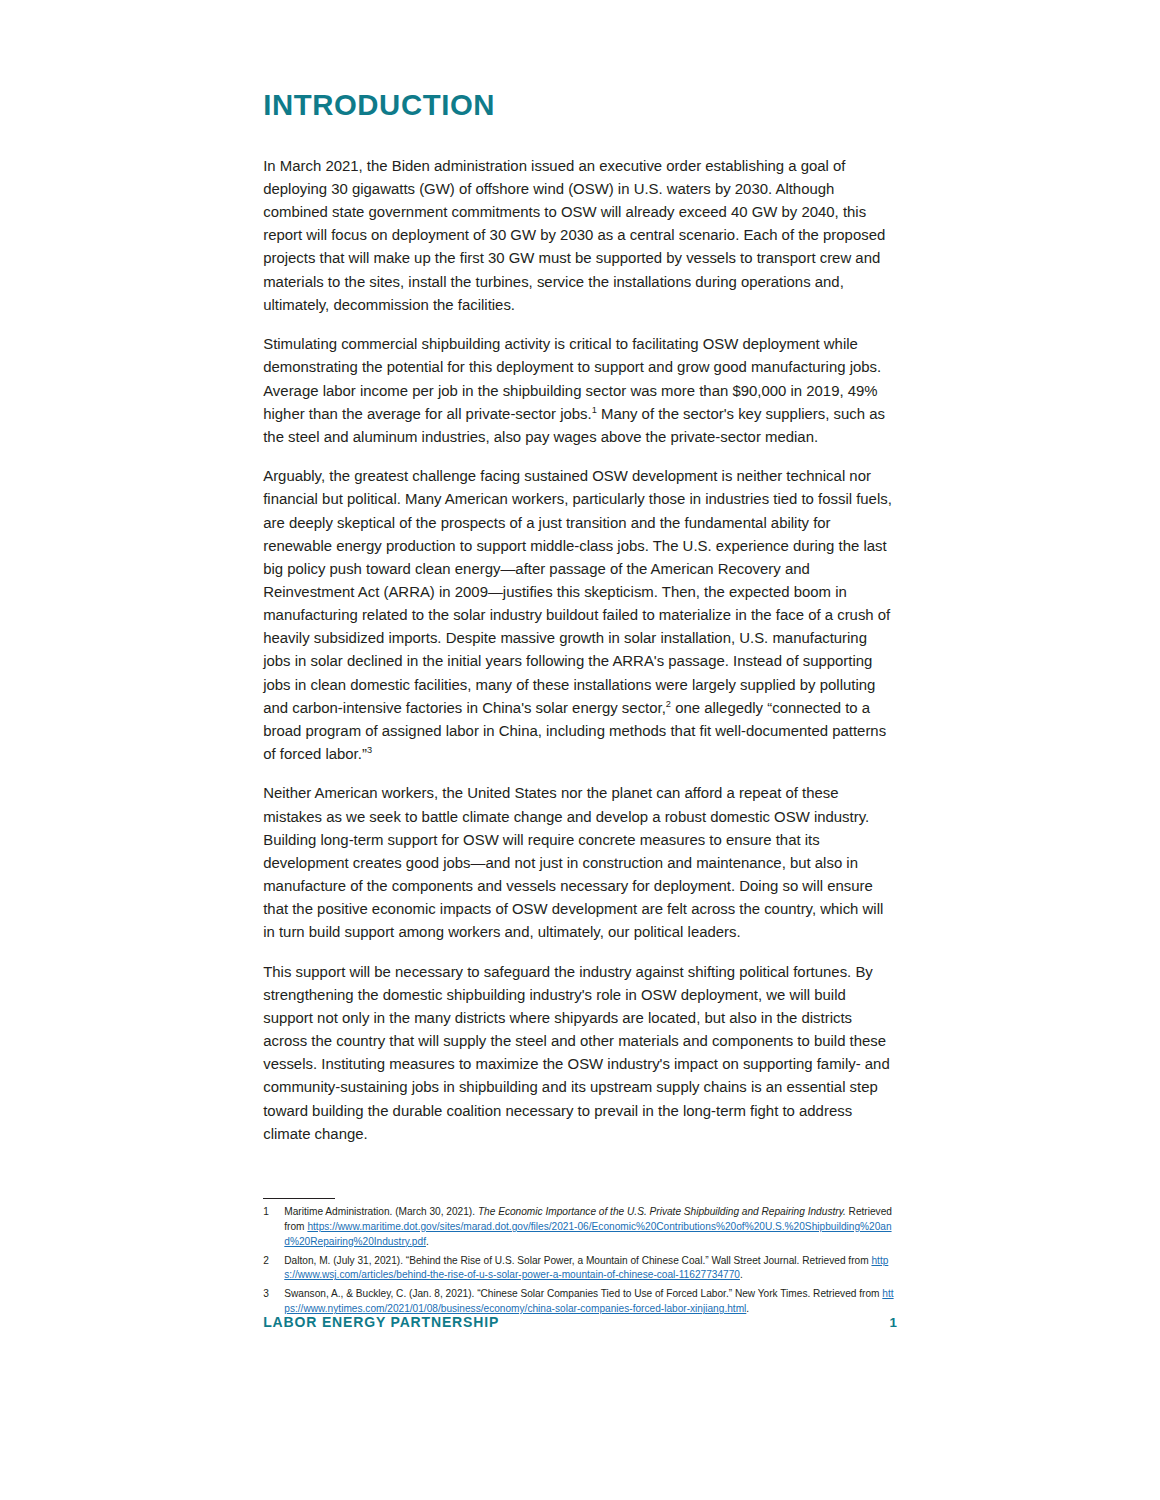INTRODUCTION
In March 2021, the Biden administration issued an executive order establishing a goal of deploying 30 gigawatts (GW) of offshore wind (OSW) in U.S. waters by 2030. Although combined state government commitments to OSW will already exceed 40 GW by 2040, this report will focus on deployment of 30 GW by 2030 as a central scenario. Each of the proposed projects that will make up the first 30 GW must be supported by vessels to transport crew and materials to the sites, install the turbines, service the installations during operations and, ultimately, decommission the facilities.
Stimulating commercial shipbuilding activity is critical to facilitating OSW deployment while demonstrating the potential for this deployment to support and grow good manufacturing jobs. Average labor income per job in the shipbuilding sector was more than $90,000 in 2019, 49% higher than the average for all private-sector jobs.1 Many of the sector's key suppliers, such as the steel and aluminum industries, also pay wages above the private-sector median.
Arguably, the greatest challenge facing sustained OSW development is neither technical nor financial but political. Many American workers, particularly those in industries tied to fossil fuels, are deeply skeptical of the prospects of a just transition and the fundamental ability for renewable energy production to support middle-class jobs. The U.S. experience during the last big policy push toward clean energy—after passage of the American Recovery and Reinvestment Act (ARRA) in 2009—justifies this skepticism. Then, the expected boom in manufacturing related to the solar industry buildout failed to materialize in the face of a crush of heavily subsidized imports. Despite massive growth in solar installation, U.S. manufacturing jobs in solar declined in the initial years following the ARRA's passage. Instead of supporting jobs in clean domestic facilities, many of these installations were largely supplied by polluting and carbon-intensive factories in China's solar energy sector,2 one allegedly “connected to a broad program of assigned labor in China, including methods that fit well-documented patterns of forced labor.”3
Neither American workers, the United States nor the planet can afford a repeat of these mistakes as we seek to battle climate change and develop a robust domestic OSW industry. Building long-term support for OSW will require concrete measures to ensure that its development creates good jobs—and not just in construction and maintenance, but also in manufacture of the components and vessels necessary for deployment. Doing so will ensure that the positive economic impacts of OSW development are felt across the country, which will in turn build support among workers and, ultimately, our political leaders.
This support will be necessary to safeguard the industry against shifting political fortunes. By strengthening the domestic shipbuilding industry's role in OSW deployment, we will build support not only in the many districts where shipyards are located, but also in the districts across the country that will supply the steel and other materials and components to build these vessels. Instituting measures to maximize the OSW industry's impact on supporting family- and community-sustaining jobs in shipbuilding and its upstream supply chains is an essential step toward building the durable coalition necessary to prevail in the long-term fight to address climate change.
1
Maritime Administration. (March 30, 2021). The Economic Importance of the U.S. Private Shipbuilding and Repairing Industry. Retrieved from https://www.maritime.dot.gov/sites/marad.dot.gov/files/2021-06/Economic%20Contributions%20of%20U.S.%20Shipbuilding%20and%20Repairing%20Industry.pdf.
2
Dalton, M. (July 31, 2021). “Behind the Rise of U.S. Solar Power, a Mountain of Chinese Coal.” Wall Street Journal. Retrieved from https://www.wsj.com/articles/behind-the-rise-of-u-s-solar-power-a-mountain-of-chinese-coal-11627734770.
3
Swanson, A., & Buckley, C. (Jan. 8, 2021). “Chinese Solar Companies Tied to Use of Forced Labor.” New York Times. Retrieved from https://www.nytimes.com/2021/01/08/business/economy/china-solar-companies-forced-labor-xinjiang.html.
LABOR ENERGY PARTNERSHIP
1